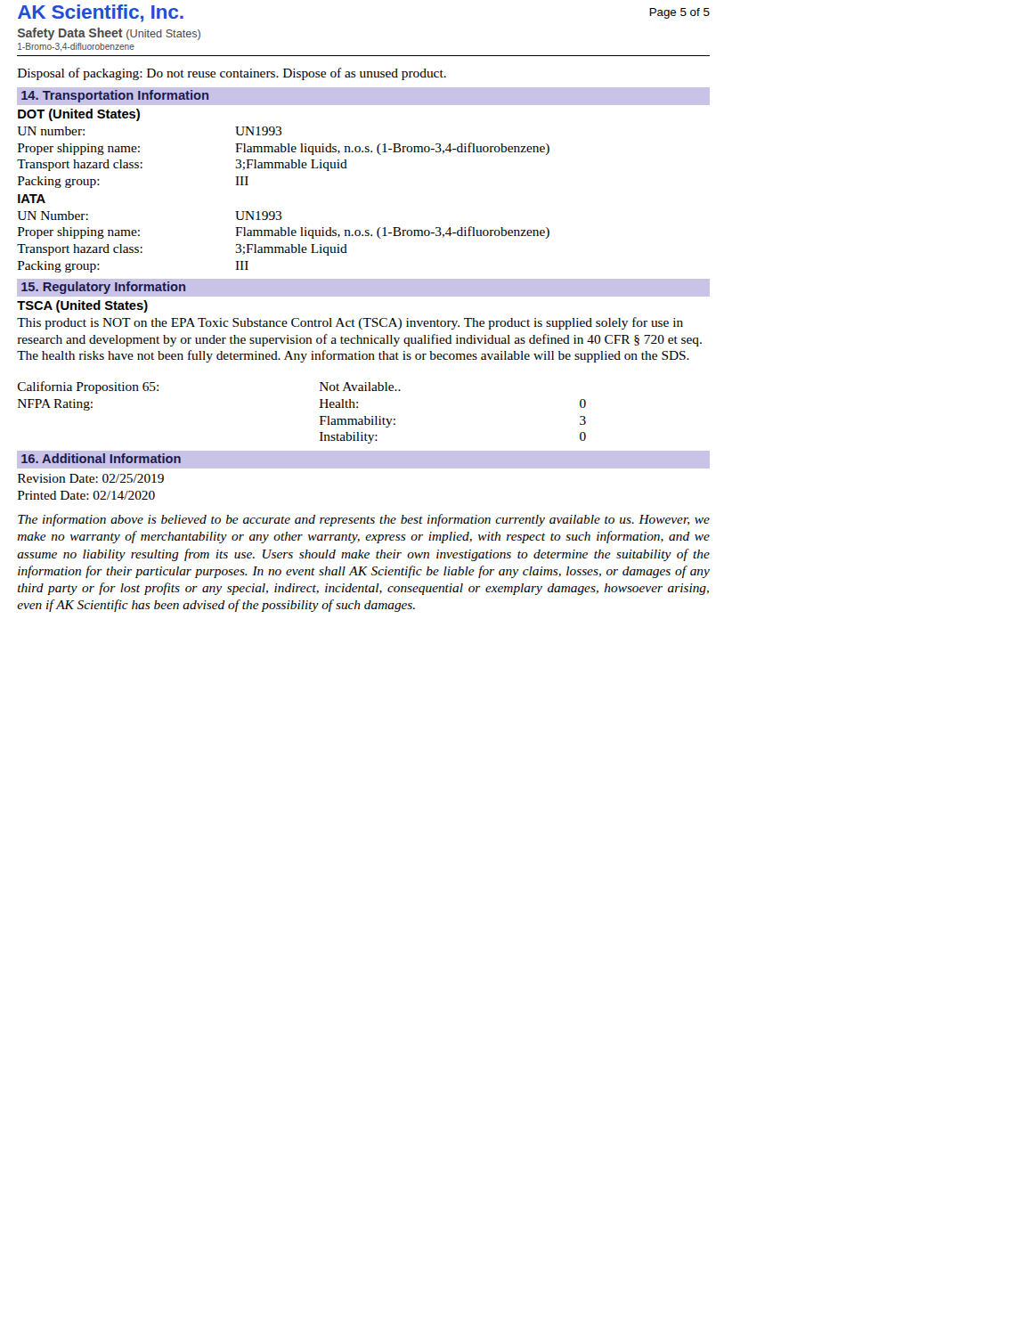Page 5 of 5
AK Scientific, Inc.
Safety Data Sheet (United States)
1-Bromo-3,4-difluorobenzene
Disposal of packaging: Do not reuse containers. Dispose of as unused product.
14. Transportation Information
DOT (United States)
| UN number: | UN1993 |
| Proper shipping name: | Flammable liquids, n.o.s. (1-Bromo-3,4-difluorobenzene) |
| Transport hazard class: | 3;Flammable Liquid |
| Packing group: | III |
IATA
| UN Number: | UN1993 |
| Proper shipping name: | Flammable liquids, n.o.s. (1-Bromo-3,4-difluorobenzene) |
| Transport hazard class: | 3;Flammable Liquid |
| Packing group: | III |
15. Regulatory Information
TSCA (United States)
This product is NOT on the EPA Toxic Substance Control Act (TSCA) inventory. The product is supplied solely for use in research and development by or under the supervision of a technically qualified individual as defined in 40 CFR § 720 et seq. The health risks have not been fully determined. Any information that is or becomes available will be supplied on the SDS.
| California Proposition 65: | Not Available.. | |
| NFPA Rating: | Health: | 0 |
| | Flammability: | 3 |
| | Instability: | 0 |
16. Additional Information
Revision Date: 02/25/2019
Printed Date: 02/14/2020
The information above is believed to be accurate and represents the best information currently available to us. However, we make no warranty of merchantability or any other warranty, express or implied, with respect to such information, and we assume no liability resulting from its use. Users should make their own investigations to determine the suitability of the information for their particular purposes. In no event shall AK Scientific be liable for any claims, losses, or damages of any third party or for lost profits or any special, indirect, incidental, consequential or exemplary damages, howsoever arising, even if AK Scientific has been advised of the possibility of such damages.